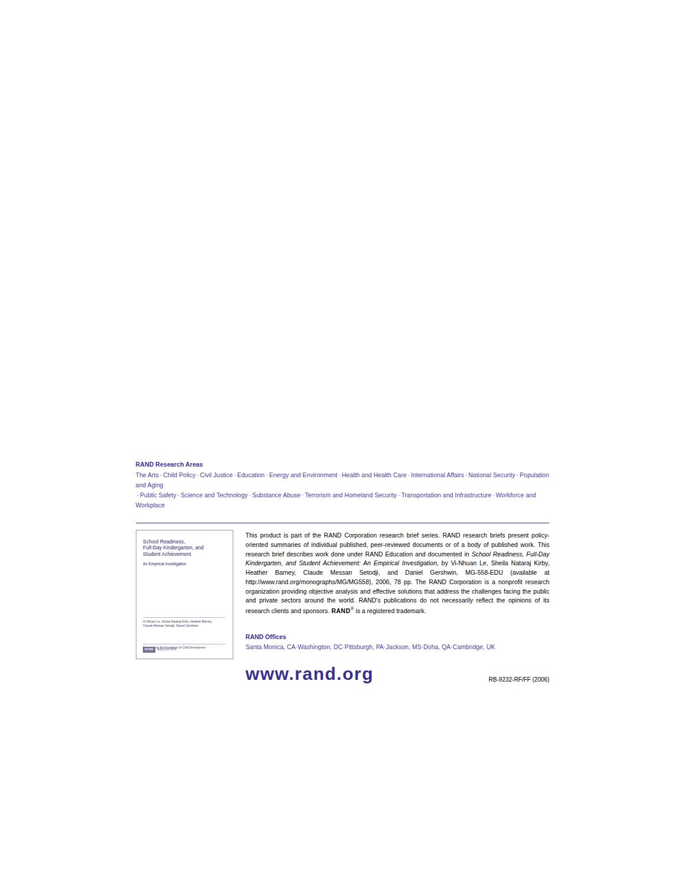RAND Research Areas
The Arts·Child Policy·Civil Justice·Education·Energy and Environment·Health and Health Care·International Affairs·National Security·Population and Aging
·Public Safety·Science and Technology·Substance Abuse·Terrorism and Homeland Security·Transportation and Infrastructure·Workforce and Workplace
School Readiness,
Full-Day Kindergarten, and
Student Achievement
An Empirical Investigation
Vi-Nhuan Le, Sheila Nataraj Kirby, Heather Barney,
Claude Messan Setodji, Daniel Gershwin
Supported by the Foundation for Child Development
RAND EDUCATION
This product is part of the RAND Corporation research brief series. RAND research briefs present policy-oriented summaries of individual published, peer-reviewed documents or of a body of published work. This research brief describes work done under RAND Education and documented in School Readiness, Full-Day Kindergarten, and Student Achievement: An Empirical Investigation, by Vi-Nhuan Le, Sheila Nataraj Kirby, Heather Barney, Claude Messan Setodji, and Daniel Gershwin, MG-558-EDU (available at http://www.rand.org/monographs/MG/MG558), 2006, 78 pp. The RAND Corporation is a nonprofit research organization providing objective analysis and effective solutions that address the challenges facing the public and private sectors around the world. RAND's publications do not necessarily reflect the opinions of its research clients and sponsors. RAND® is a registered trademark.
RAND Offices
Santa Monica, CA·Washington, DC·Pittsburgh, PA·Jackson, MS·Doha, QA·Cambridge, UK
www.rand.org
RB-9232-RF/FF (2006)